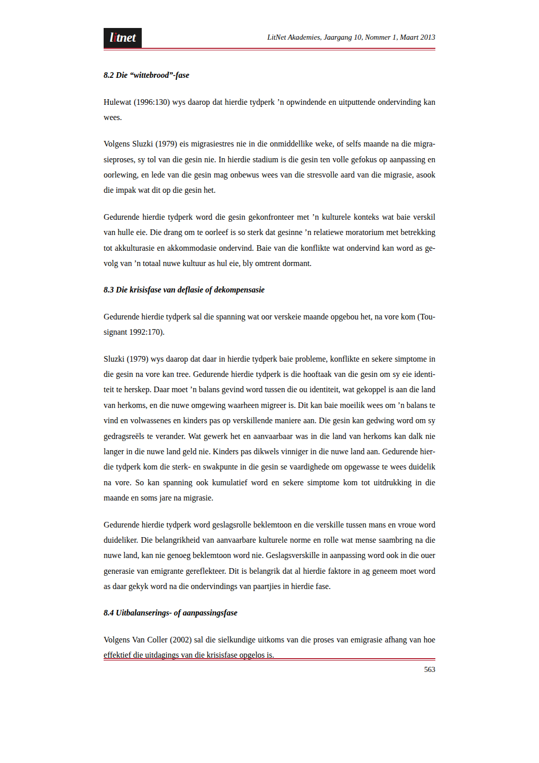litnet
LitNet Akademies, Jaargang 10, Nommer 1, Maart 2013
8.2 Die “wittebrood”-fase
Hulewat (1996:130) wys daarop dat hierdie tydperk ’n opwindende en uitputtende ondervinding kan wees.
Volgens Sluzki (1979) eis migrasiestres nie in die onmiddellike weke, of selfs maande na die migrasieproses, sy tol van die gesin nie. In hierdie stadium is die gesin ten volle gefokus op aanpassing en oorlewing, en lede van die gesin mag onbewus wees van die stresvolle aard van die migrasie, asook die impak wat dit op die gesin het.
Gedurende hierdie tydperk word die gesin gekonfronteer met ’n kulturele konteks wat baie verskil van hulle eie. Die drang om te oorleef is so sterk dat gesinne ’n relatiewe moratorium met betrekking tot akkulturasie en akkommodasie ondervind. Baie van die konflikte wat ondervind kan word as gevolg van ’n totaal nuwe kultuur as hul eie, bly omtrent dormant.
8.3 Die krisisfase van deflasie of dekompensasie
Gedurende hierdie tydperk sal die spanning wat oor verskeie maande opgebou het, na vore kom (Tousignant 1992:170).
Sluzki (1979) wys daarop dat daar in hierdie tydperk baie probleme, konflikte en sekere simptome in die gesin na vore kan tree. Gedurende hierdie tydperk is die hooftaak van die gesin om sy eie identiteit te herskep. Daar moet ’n balans gevind word tussen die ou identiteit, wat gekoppel is aan die land van herkoms, en die nuwe omgewing waarheen migreer is. Dit kan baie moeilik wees om ’n balans te vind en volwassenes en kinders pas op verskillende maniere aan. Die gesin kan gedwing word om sy gedragsreëls te verander. Wat gewerk het en aanvaarbaar was in die land van herkoms kan dalk nie langer in die nuwe land geld nie. Kinders pas dikwels vinniger in die nuwe land aan. Gedurende hierdie tydperk kom die sterk- en swakpunte in die gesin se vaardighede om opgewasse te wees duidelik na vore. So kan spanning ook kumulatief word en sekere simptome kom tot uitdrukking in die maande en soms jare na migrasie.
Gedurende hierdie tydperk word geslagsrolle beklemtoon en die verskille tussen mans en vroue word duideliker. Die belangrikheid van aanvaarbare kulturele norme en rolle wat mense saambring na die nuwe land, kan nie genoeg beklemtoon word nie. Geslagsverskille in aanpassing word ook in die ouer generasie van emigrante gereflekteer. Dit is belangrik dat al hierdie faktore in ag geneem moet word as daar gekyk word na die ondervindings van paartjies in hierdie fase.
8.4 Uitbalanserings- of aanpassingsfase
Volgens Van Coller (2002) sal die sielkundige uitkoms van die proses van emigrasie afhang van hoe effektief die uitdagings van die krisisfase opgelos is.
563